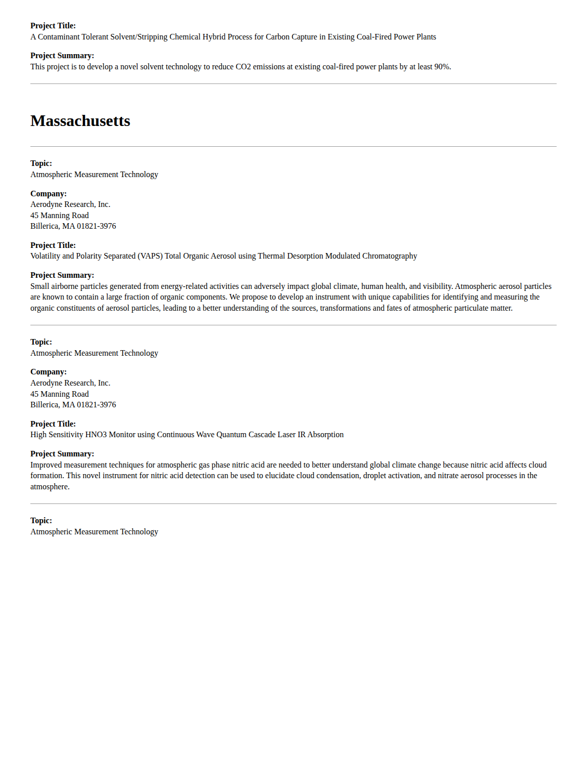Project Title:
A Contaminant Tolerant Solvent/Stripping Chemical Hybrid Process for Carbon Capture in Existing Coal-Fired Power Plants
Project Summary:
This project is to develop a novel solvent technology to reduce CO2 emissions at existing coal-fired power plants by at least 90%.
Massachusetts
Topic:
Atmospheric Measurement Technology
Company:
Aerodyne Research, Inc.
45 Manning Road
Billerica, MA 01821-3976
Project Title:
Volatility and Polarity Separated (VAPS) Total Organic Aerosol using Thermal Desorption Modulated Chromatography
Project Summary:
Small airborne particles generated from energy-related activities can adversely impact global climate, human health, and visibility. Atmospheric aerosol particles are known to contain a large fraction of organic components. We propose to develop an instrument with unique capabilities for identifying and measuring the organic constituents of aerosol particles, leading to a better understanding of the sources, transformations and fates of atmospheric particulate matter.
Topic:
Atmospheric Measurement Technology
Company:
Aerodyne Research, Inc.
45 Manning Road
Billerica, MA 01821-3976
Project Title:
High Sensitivity HNO3 Monitor using Continuous Wave Quantum Cascade Laser IR Absorption
Project Summary:
Improved measurement techniques for atmospheric gas phase nitric acid are needed to better understand global climate change because nitric acid affects cloud formation. This novel instrument for nitric acid detection can be used to elucidate cloud condensation, droplet activation, and nitrate aerosol processes in the atmosphere.
Topic:
Atmospheric Measurement Technology